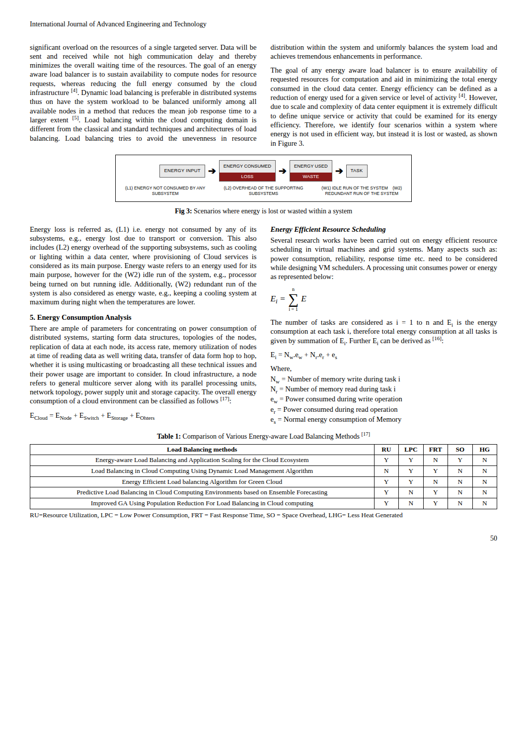International Journal of Advanced Engineering and Technology
significant overload on the resources of a single targeted server. Data will be sent and received while not high communication delay and thereby minimizes the overall waiting time of the resources. The goal of an energy aware load balancer is to sustain availability to compute nodes for resource requests, whereas reducing the full energy consumed by the cloud infrastructure [4]. Dynamic load balancing is preferable in distributed systems thus on have the system workload to be balanced uniformly among all available nodes in a method that reduces the mean job response time to a larger extent [5]. Load balancing within the cloud computing domain is different from the classical and standard techniques and architectures of load balancing. Load balancing tries to avoid the unevenness in resource distribution within the system and uniformly balances the system load and achieves tremendous enhancements in performance.
The goal of any energy aware load balancer is to ensure availability of requested resources for computation and aid in minimizing the total energy consumed in the cloud data center. Energy efficiency can be defined as a reduction of energy used for a given service or level of activity [4]. However, due to scale and complexity of data center equipment it is extremely difficult to define unique service or activity that could be examined for its energy efficiency. Therefore, we identify four scenarios within a system where energy is not used in efficient way, but instead it is lost or wasted, as shown in Figure 3.
Energy Input
➔
Energy Consumed
Loss
➔
Energy Used
Waste
➔
Task
(L1) Energy not consumed by any subsystem
(L2) Overhead of the supporting subsystems
(W1) Idle run of the system (W2) Redundant run of the system
Fig 3: Scenarios where energy is lost or wasted within a system
Energy loss is referred as, (L1) i.e. energy not consumed by any of its subsystems, e.g., energy lost due to transport or conversion. This also includes (L2) energy overhead of the supporting subsystems, such as cooling or lighting within a data center, where provisioning of Cloud services is considered as its main purpose. Energy waste refers to an energy used for its main purpose, however for the (W2) idle run of the system, e.g., processor being turned on but running idle. Additionally, (W2) redundant run of the system is also considered as energy waste, e.g., keeping a cooling system at maximum during night when the temperatures are lower.
5. Energy Consumption Analysis
There are ample of parameters for concentrating on power consumption of distributed systems, starting form data structures, topologies of the nodes, replication of data at each node, its access rate, memory utilization of nodes at time of reading data as well writing data, transfer of data form hop to hop, whether it is using multicasting or broadcasting all these technical issues and their power usage are important to consider. In cloud infrastructure, a node refers to general multicore server along with its parallel processing units, network topology, power supply unit and storage capacity. The overall energy consumption of a cloud environment can be classified as follows [17]:
ECloud = ENode + ESwitch + EStorage + EOhters
Energy Efficient Resource Scheduling
Several research works have been carried out on energy efficient resource scheduling in virtual machines and grid systems. Many aspects such as: power consumption, reliability, response time etc. need to be considered while designing VM schedulers. A processing unit consumes power or energy as represented below:
Ei = n
∑
i = 1 E
The number of tasks are considered as i = 1 to n and Ei is the energy consumption at each task i, therefore total energy consumption at all tasks is given by summation of Ei. Further Ei can be derived as [16]:
Ei = Nw.ew + Nr.er + es
Where,
Nw = Number of memory write during task i
Nr = Number of memory read during task i
ew = Power consumed during write operation
er = Power consumed during read operation
es = Normal energy consumption of Memory
Table 1: Comparison of Various Energy-aware Load Balancing Methods [17]
| Load Balancing methods | RU | LPC | FRT | SO | HG |
| --- | --- | --- | --- | --- | --- |
| Energy-aware Load Balancing and Application Scaling for the Cloud Ecosystem | Y | Y | N | Y | N |
| Load Balancing in Cloud Computing Using Dynamic Load Management Algorithm | N | Y | Y | N | N |
| Energy Efficient Load balancing Algorithm for Green Cloud | Y | Y | N | N | N |
| Predictive Load Balancing in Cloud Computing Environments based on Ensemble Forecasting | Y | N | Y | N | N |
| Improved GA Using Population Reduction For Load Balancing in Cloud computing | Y | N | Y | N | N |
RU=Resource Utilization, LPC = Low Power Consumption, FRT = Fast Response Time, SO = Space Overhead, LHG= Less Heat Generated
50